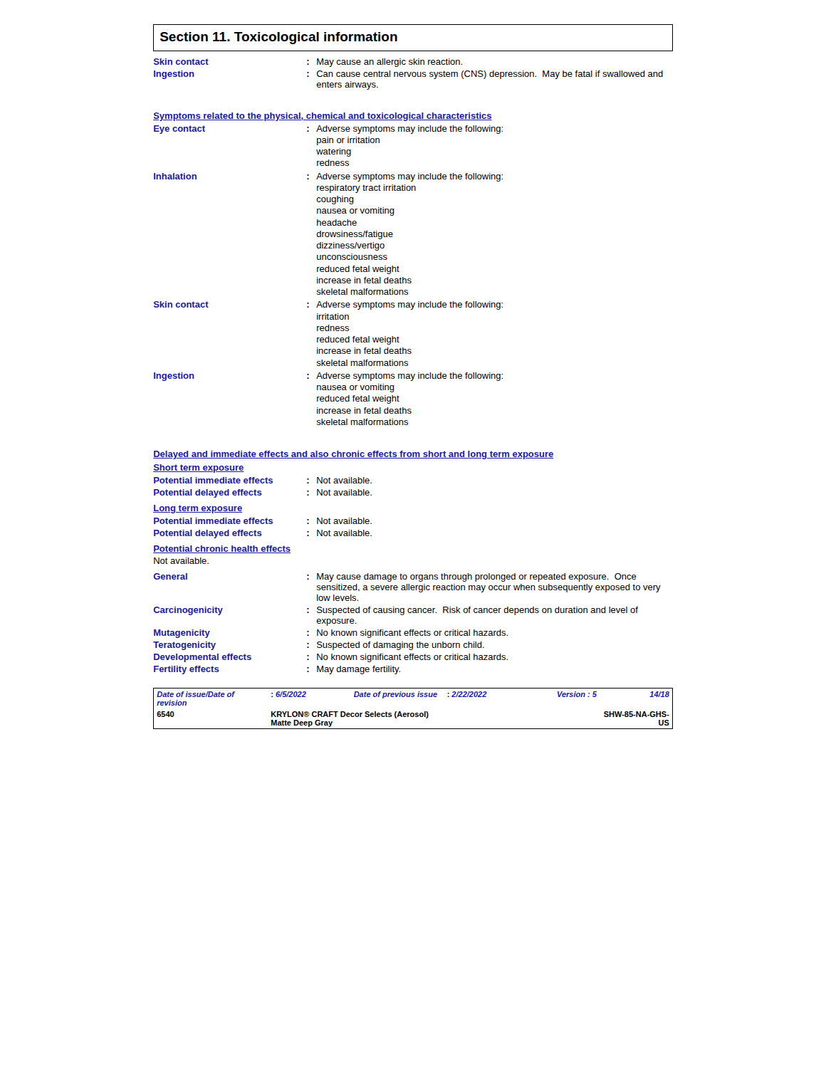Section 11. Toxicological information
| Skin contact | : | May cause an allergic skin reaction. |
| Ingestion | : | Can cause central nervous system (CNS) depression. May be fatal if swallowed and enters airways. |
Symptoms related to the physical, chemical and toxicological characteristics
| Eye contact | : | Adverse symptoms may include the following: pain or irritation watering redness |
| Inhalation | : | Adverse symptoms may include the following: respiratory tract irritation coughing nausea or vomiting headache drowsiness/fatigue dizziness/vertigo unconsciousness reduced fetal weight increase in fetal deaths skeletal malformations |
| Skin contact | : | Adverse symptoms may include the following: irritation redness reduced fetal weight increase in fetal deaths skeletal malformations |
| Ingestion | : | Adverse symptoms may include the following: nausea or vomiting reduced fetal weight increase in fetal deaths skeletal malformations |
Delayed and immediate effects and also chronic effects from short and long term exposure
Short term exposure
| Potential immediate effects | : | Not available. |
| Potential delayed effects | : | Not available. |
Long term exposure
| Potential immediate effects | : | Not available. |
| Potential delayed effects | : | Not available. |
Potential chronic health effects
Not available.
| General | : | May cause damage to organs through prolonged or repeated exposure. Once sensitized, a severe allergic reaction may occur when subsequently exposed to very low levels. |
| Carcinogenicity | : | Suspected of causing cancer. Risk of cancer depends on duration and level of exposure. |
| Mutagenicity | : | No known significant effects or critical hazards. |
| Teratogenicity | : | Suspected of damaging the unborn child. |
| Developmental effects | : | No known significant effects or critical hazards. |
| Fertility effects | : | May damage fertility. |
| Date of issue/Date of revision | : 6/5/2022 | Date of previous issue | : 2/22/2022 | Version : 5 | 14/18 |
| 6540 | KRYLON® CRAFT Decor Selects (Aerosol) Matte Deep Gray | SHW-85-NA-GHS-US |